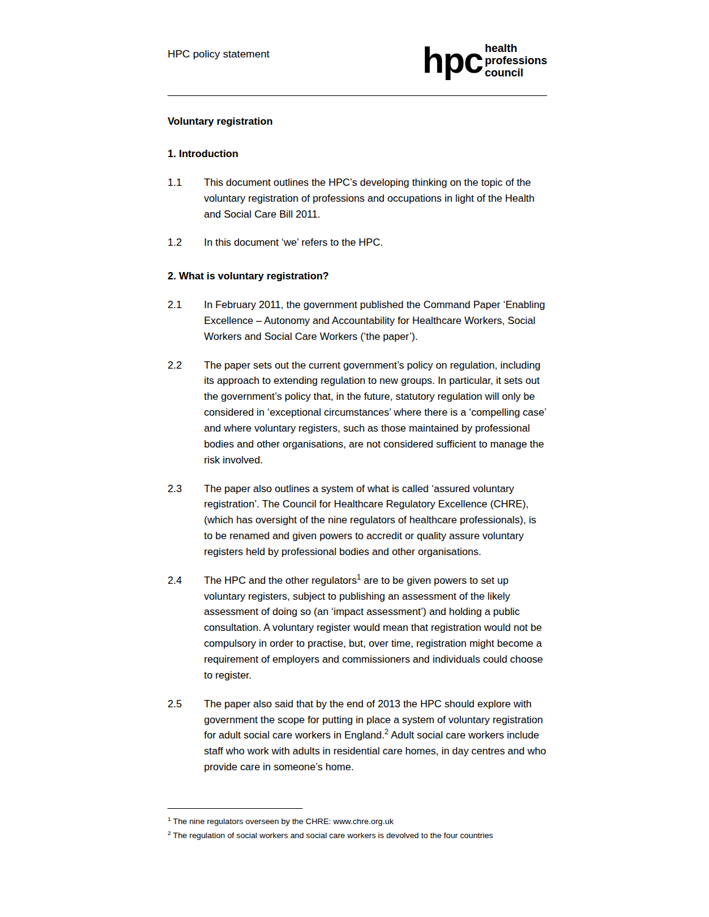HPC policy statement
hpc health
professions
council
Voluntary registration
1. Introduction
1.1
This document outlines the HPC’s developing thinking on the topic of the voluntary registration of professions and occupations in light of the Health and Social Care Bill 2011.
1.2
In this document ‘we’ refers to the HPC.
2. What is voluntary registration?
2.1
In February 2011, the government published the Command Paper ‘Enabling Excellence – Autonomy and Accountability for Healthcare Workers, Social Workers and Social Care Workers (‘the paper’).
2.2
The paper sets out the current government’s policy on regulation, including its approach to extending regulation to new groups. In particular, it sets out the government’s policy that, in the future, statutory regulation will only be considered in ‘exceptional circumstances’ where there is a ‘compelling case’ and where voluntary registers, such as those maintained by professional bodies and other organisations, are not considered sufficient to manage the risk involved.
2.3
The paper also outlines a system of what is called ‘assured voluntary registration’. The Council for Healthcare Regulatory Excellence (CHRE), (which has oversight of the nine regulators of healthcare professionals), is to be renamed and given powers to accredit or quality assure voluntary registers held by professional bodies and other organisations.
2.4
The HPC and the other regulators1 are to be given powers to set up voluntary registers, subject to publishing an assessment of the likely assessment of doing so (an ‘impact assessment’) and holding a public consultation. A voluntary register would mean that registration would not be compulsory in order to practise, but, over time, registration might become a requirement of employers and commissioners and individuals could choose to register.
2.5
The paper also said that by the end of 2013 the HPC should explore with government the scope for putting in place a system of voluntary registration for adult social care workers in England.2 Adult social care workers include staff who work with adults in residential care homes, in day centres and who provide care in someone’s home.
1 The nine regulators overseen by the CHRE: www.chre.org.uk
2 The regulation of social workers and social care workers is devolved to the four countries